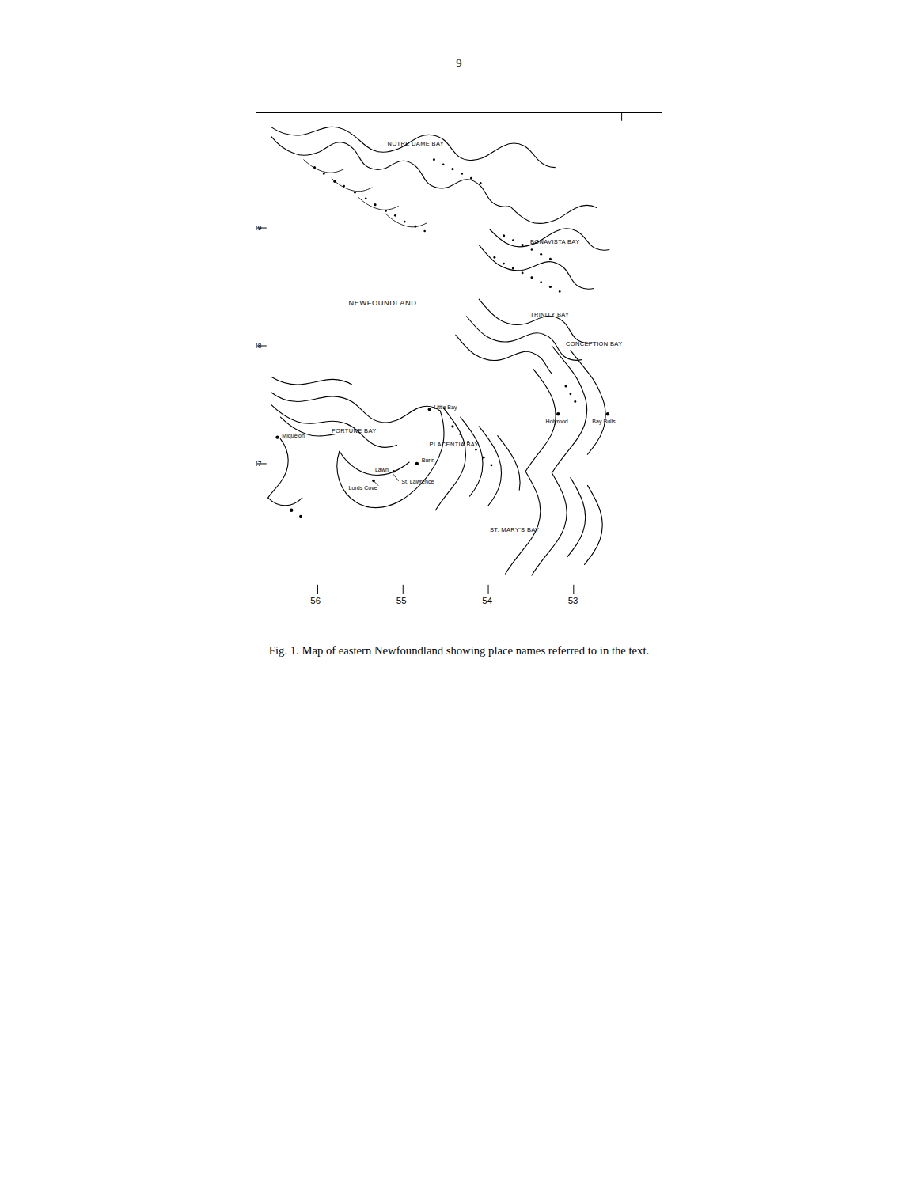9
49 48 47 NOTRE DAME BAY BONAVISTA BAY NEWFOUNDLAND TRINITY BAY CONCEPTION BAY Holyrood Bay Bulls ST. MARY'S BAY PLACENTIA BAY FORTUNE BAY Little Bay Burin Lawn St. Lawrence Lords Cove Miquelon
56 55 54 53
Fig. 1. Map of eastern Newfoundland showing place names referred to in the text.